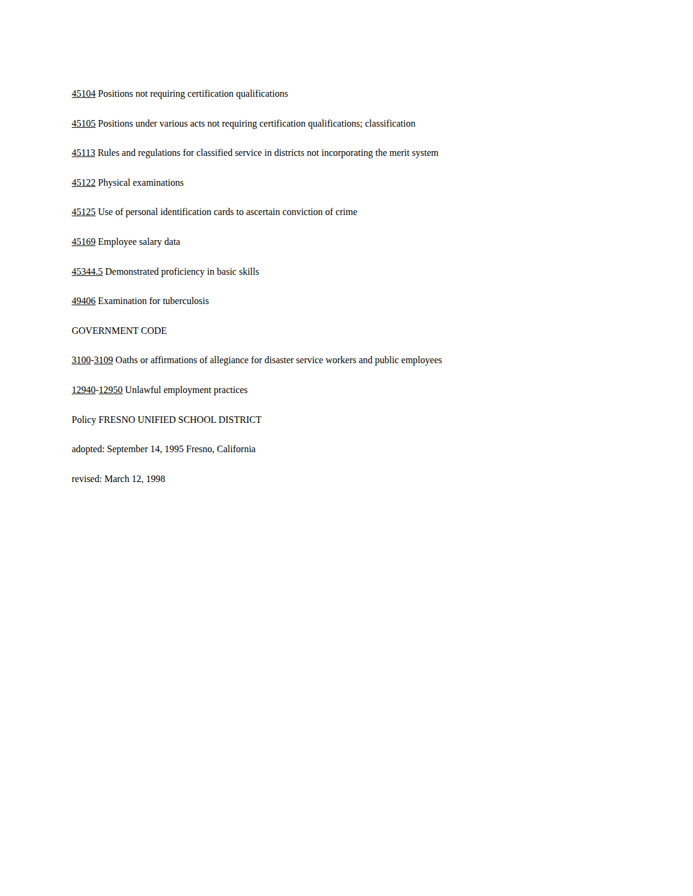45104 Positions not requiring certification qualifications
45105 Positions under various acts not requiring certification qualifications; classification
45113 Rules and regulations for classified service in districts not incorporating the merit system
45122 Physical examinations
45125 Use of personal identification cards to ascertain conviction of crime
45169 Employee salary data
45344.5 Demonstrated proficiency in basic skills
49406 Examination for tuberculosis
GOVERNMENT CODE
3100-3109 Oaths or affirmations of allegiance for disaster service workers and public employees
12940-12950 Unlawful employment practices
Policy FRESNO UNIFIED SCHOOL DISTRICT
adopted: September 14, 1995 Fresno, California
revised: March 12, 1998